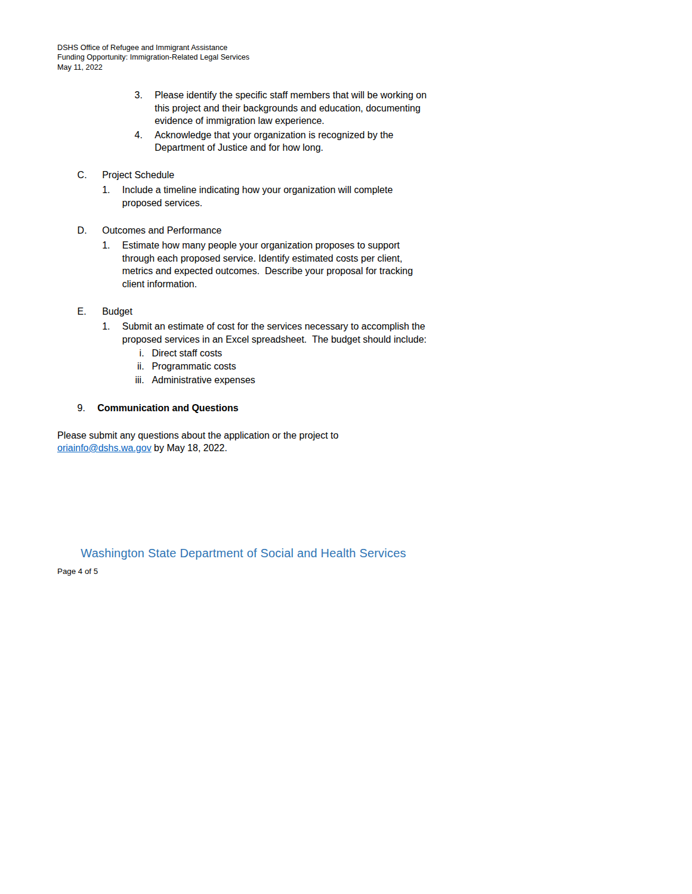DSHS Office of Refugee and Immigrant Assistance
Funding Opportunity: Immigration-Related Legal Services
May 11, 2022
3. Please identify the specific staff members that will be working on this project and their backgrounds and education, documenting evidence of immigration law experience.
4. Acknowledge that your organization is recognized by the Department of Justice and for how long.
C. Project Schedule
1. Include a timeline indicating how your organization will complete proposed services.
D. Outcomes and Performance
1. Estimate how many people your organization proposes to support through each proposed service. Identify estimated costs per client, metrics and expected outcomes. Describe your proposal for tracking client information.
E. Budget
1. Submit an estimate of cost for the services necessary to accomplish the proposed services in an Excel spreadsheet. The budget should include:
i. Direct staff costs
ii. Programmatic costs
iii. Administrative expenses
9. Communication and Questions
Please submit any questions about the application or the project to oriainfo@dshs.wa.gov by May 18, 2022.
Washington State Department of Social and Health Services
Page 4 of 5